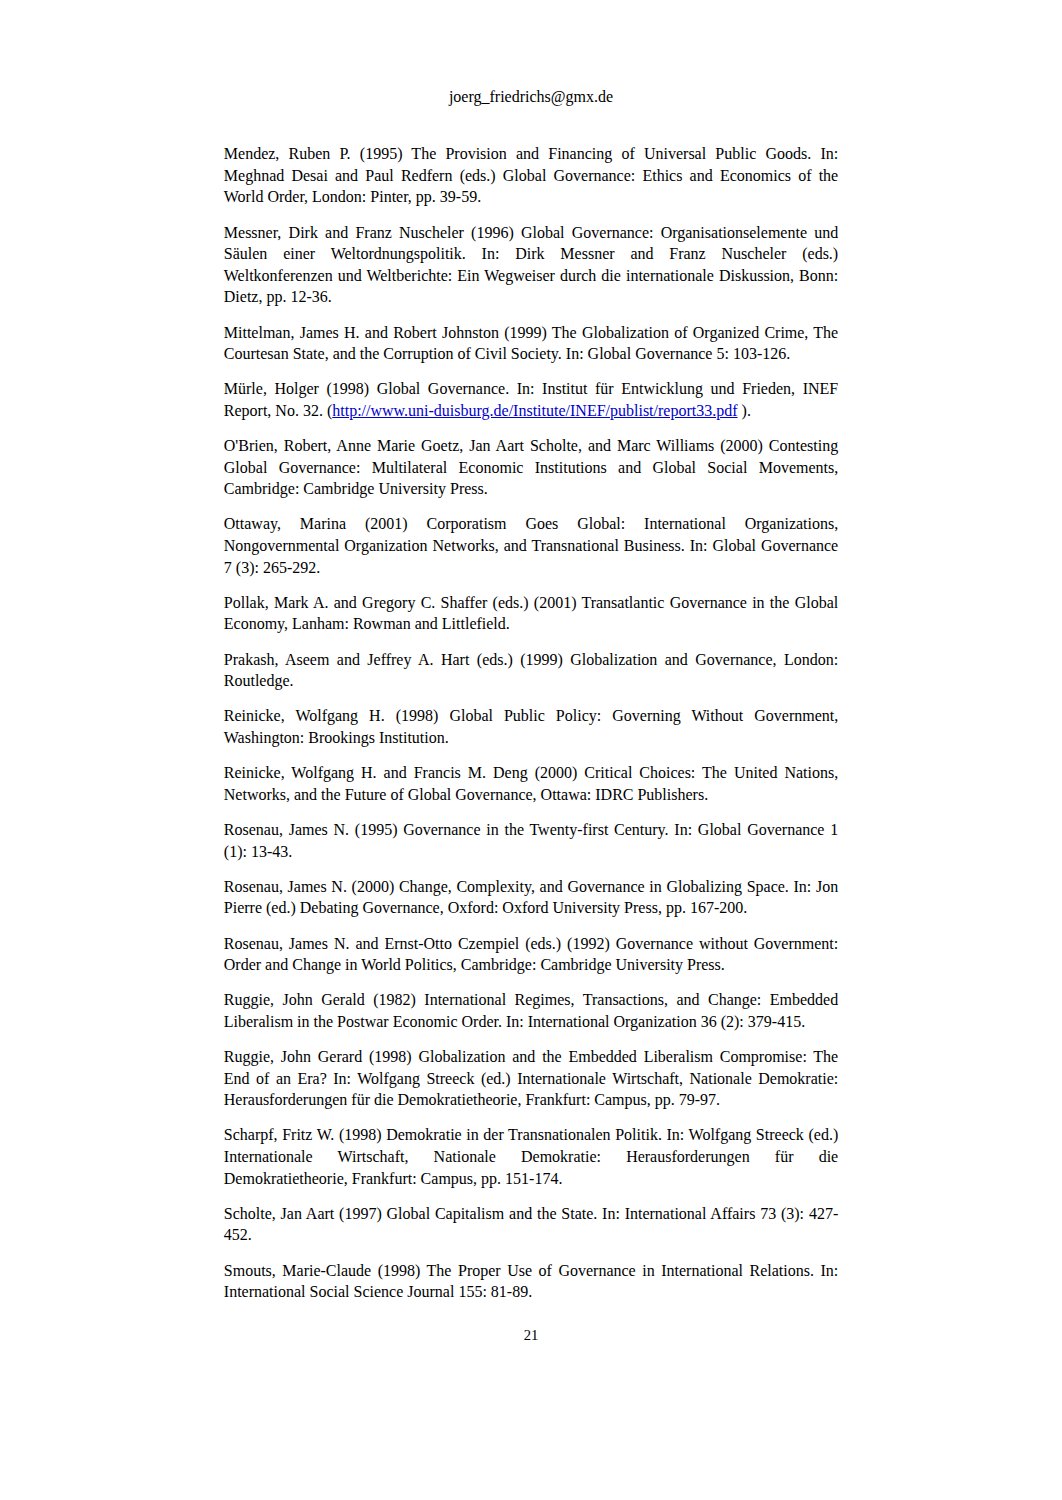joerg_friedrichs@gmx.de
Mendez, Ruben P. (1995) The Provision and Financing of Universal Public Goods. In: Meghnad Desai and Paul Redfern (eds.) Global Governance: Ethics and Economics of the World Order, London: Pinter, pp. 39-59.
Messner, Dirk and Franz Nuscheler (1996) Global Governance: Organisationselemente und Säulen einer Weltordnungspolitik. In: Dirk Messner and Franz Nuscheler (eds.) Weltkonferenzen und Weltberichte: Ein Wegweiser durch die internationale Diskussion, Bonn: Dietz, pp. 12-36.
Mittelman, James H. and Robert Johnston (1999) The Globalization of Organized Crime, The Courtesan State, and the Corruption of Civil Society. In: Global Governance 5: 103-126.
Mürle, Holger (1998) Global Governance. In: Institut für Entwicklung und Frieden, INEF Report, No. 32. (http://www.uni-duisburg.de/Institute/INEF/publist/report33.pdf ).
O'Brien, Robert, Anne Marie Goetz, Jan Aart Scholte, and Marc Williams (2000) Contesting Global Governance: Multilateral Economic Institutions and Global Social Movements, Cambridge: Cambridge University Press.
Ottaway, Marina (2001) Corporatism Goes Global: International Organizations, Nongovernmental Organization Networks, and Transnational Business. In: Global Governance 7 (3): 265-292.
Pollak, Mark A. and Gregory C. Shaffer (eds.) (2001) Transatlantic Governance in the Global Economy, Lanham: Rowman and Littlefield.
Prakash, Aseem and Jeffrey A. Hart (eds.) (1999) Globalization and Governance, London: Routledge.
Reinicke, Wolfgang H. (1998) Global Public Policy: Governing Without Government, Washington: Brookings Institution.
Reinicke, Wolfgang H. and Francis M. Deng (2000) Critical Choices: The United Nations, Networks, and the Future of Global Governance, Ottawa: IDRC Publishers.
Rosenau, James N. (1995) Governance in the Twenty-first Century. In: Global Governance 1 (1): 13-43.
Rosenau, James N. (2000) Change, Complexity, and Governance in Globalizing Space. In: Jon Pierre (ed.) Debating Governance, Oxford: Oxford University Press, pp. 167-200.
Rosenau, James N. and Ernst-Otto Czempiel (eds.) (1992) Governance without Government: Order and Change in World Politics, Cambridge: Cambridge University Press.
Ruggie, John Gerald (1982) International Regimes, Transactions, and Change: Embedded Liberalism in the Postwar Economic Order. In: International Organization 36 (2): 379-415.
Ruggie, John Gerard (1998) Globalization and the Embedded Liberalism Compromise: The End of an Era? In: Wolfgang Streeck (ed.) Internationale Wirtschaft, Nationale Demokratie: Herausforderungen für die Demokratietheorie, Frankfurt: Campus, pp. 79-97.
Scharpf, Fritz W. (1998) Demokratie in der Transnationalen Politik. In: Wolfgang Streeck (ed.) Internationale Wirtschaft, Nationale Demokratie: Herausforderungen für die Demokratietheorie, Frankfurt: Campus, pp. 151-174.
Scholte, Jan Aart (1997) Global Capitalism and the State. In: International Affairs 73 (3): 427-452.
Smouts, Marie-Claude (1998) The Proper Use of Governance in International Relations. In: International Social Science Journal 155: 81-89.
21